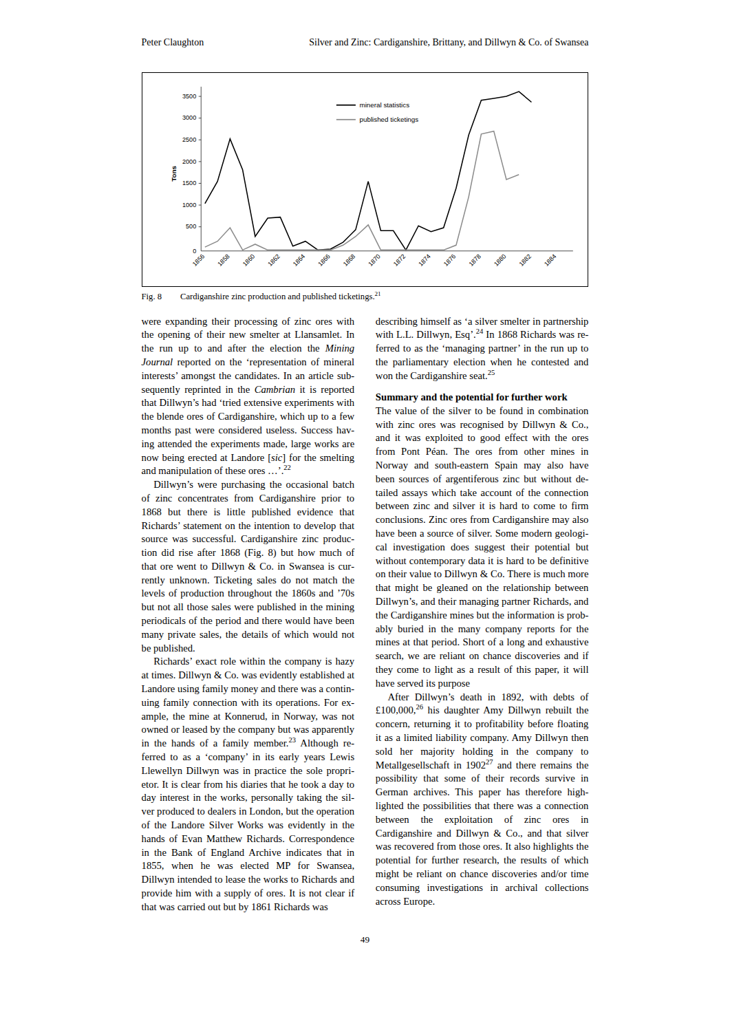Peter Claughton
Silver and Zinc: Cardiganshire, Brittany, and Dillwyn & Co. of Swansea
3500 3000 2500 2000 1500 1000 500 0 Tons mineral statistics published ticketings 1856 1858 1860 1862 1864 1866 1868 1870 1872 1874 1876 1878 1880 1882 1884
Fig. 8 Cardiganshire zinc production and published ticketings.21
were expanding their processing of zinc ores with the opening of their new smelter at Llansamlet. In the run up to and after the election the Mining Journal reported on the ‘representation of mineral interests’ amongst the candidates. In an article subsequently reprinted in the Cambrian it is reported that Dillwyn’s had ‘tried extensive experiments with the blende ores of Cardiganshire, which up to a few months past were considered useless. Success having attended the experiments made, large works are now being erected at Landore [sic] for the smelting and manipulation of these ores …’.22
Dillwyn’s were purchasing the occasional batch of zinc concentrates from Cardiganshire prior to 1868 but there is little published evidence that Richards’ statement on the intention to develop that source was successful. Cardiganshire zinc production did rise after 1868 (Fig. 8) but how much of that ore went to Dillwyn & Co. in Swansea is currently unknown. Ticketing sales do not match the levels of production throughout the 1860s and ’70s but not all those sales were published in the mining periodicals of the period and there would have been many private sales, the details of which would not be published.
Richards’ exact role within the company is hazy at times. Dillwyn & Co. was evidently established at Landore using family money and there was a continuing family connection with its operations. For example, the mine at Konnerud, in Norway, was not owned or leased by the company but was apparently in the hands of a family member.23 Although referred to as a ‘company’ in its early years Lewis Llewellyn Dillwyn was in practice the sole proprietor. It is clear from his diaries that he took a day to day interest in the works, personally taking the silver produced to dealers in London, but the operation of the Landore Silver Works was evidently in the hands of Evan Matthew Richards. Correspondence in the Bank of England Archive indicates that in 1855, when he was elected MP for Swansea, Dillwyn intended to lease the works to Richards and provide him with a supply of ores. It is not clear if that was carried out but by 1861 Richards was
describing himself as ‘a silver smelter in partnership with L.L. Dillwyn, Esq’.24 In 1868 Richards was referred to as the ‘managing partner’ in the run up to the parliamentary election when he contested and won the Cardiganshire seat.25
Summary and the potential for further work
The value of the silver to be found in combination with zinc ores was recognised by Dillwyn & Co., and it was exploited to good effect with the ores from Pont Péan. The ores from other mines in Norway and south-eastern Spain may also have been sources of argentiferous zinc but without detailed assays which take account of the connection between zinc and silver it is hard to come to firm conclusions. Zinc ores from Cardiganshire may also have been a source of silver. Some modern geological investigation does suggest their potential but without contemporary data it is hard to be definitive on their value to Dillwyn & Co. There is much more that might be gleaned on the relationship between Dillwyn’s, and their managing partner Richards, and the Cardiganshire mines but the information is probably buried in the many company reports for the mines at that period. Short of a long and exhaustive search, we are reliant on chance discoveries and if they come to light as a result of this paper, it will have served its purpose
After Dillwyn’s death in 1892, with debts of £100,000,26 his daughter Amy Dillwyn rebuilt the concern, returning it to profitability before floating it as a limited liability company. Amy Dillwyn then sold her majority holding in the company to Metallgesellschaft in 190227 and there remains the possibility that some of their records survive in German archives. This paper has therefore highlighted the possibilities that there was a connection between the exploitation of zinc ores in Cardiganshire and Dillwyn & Co., and that silver was recovered from those ores. It also highlights the potential for further research, the results of which might be reliant on chance discoveries and/or time consuming investigations in archival collections across Europe.
49